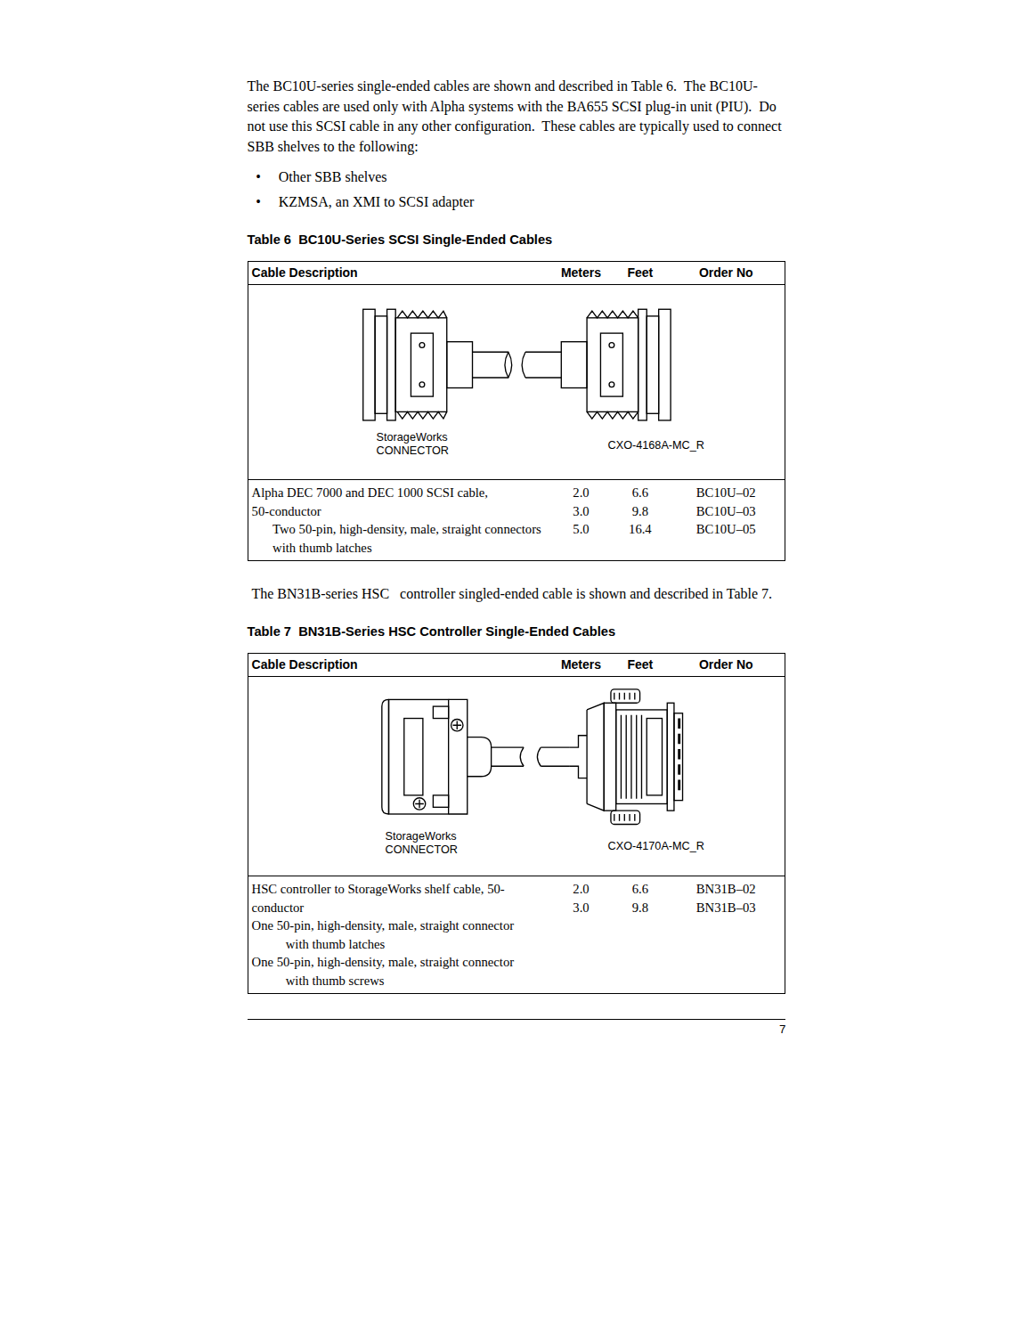The BC10U-series single-ended cables are shown and described in Table 6. The BC10U-series cables are used only with Alpha systems with the BA655 SCSI plug-in unit (PIU). Do not use this SCSI cable in any other configuration. These cables are typically used to connect SBB shelves to the following:
Other SBB shelves
KZMSA, an XMI to SCSI adapter
Table 6 BC10U-Series SCSI Single-Ended Cables
| Cable Description | Meters | Feet | Order No |
| --- | --- | --- | --- |
| StorageWorks CONNECTOR CXO-4168A-MC_R |
| Alpha DEC 7000 and DEC 1000 SCSI cable, 50-conductor Two 50-pin, high-density, male, straight connectors with thumb latches | 2.0 3.0 5.0 | 6.6 9.8 16.4 | BC10U–02 BC10U–03 BC10U–05 |
The BN31B-series HSC controller singled-ended cable is shown and described in Table 7.
Table 7 BN31B-Series HSC Controller Single-Ended Cables
| Cable Description | Meters | Feet | Order No |
| --- | --- | --- | --- |
| StorageWorks CONNECTOR CXO-4170A-MC_R |
| HSC controller to StorageWorks shelf cable, 50-conductor One 50-pin, high-density, male, straight connector with thumb latches One 50-pin, high-density, male, straight connector with thumb screws | 2.0 3.0 | 6.6 9.8 | BN31B–02 BN31B–03 |
7